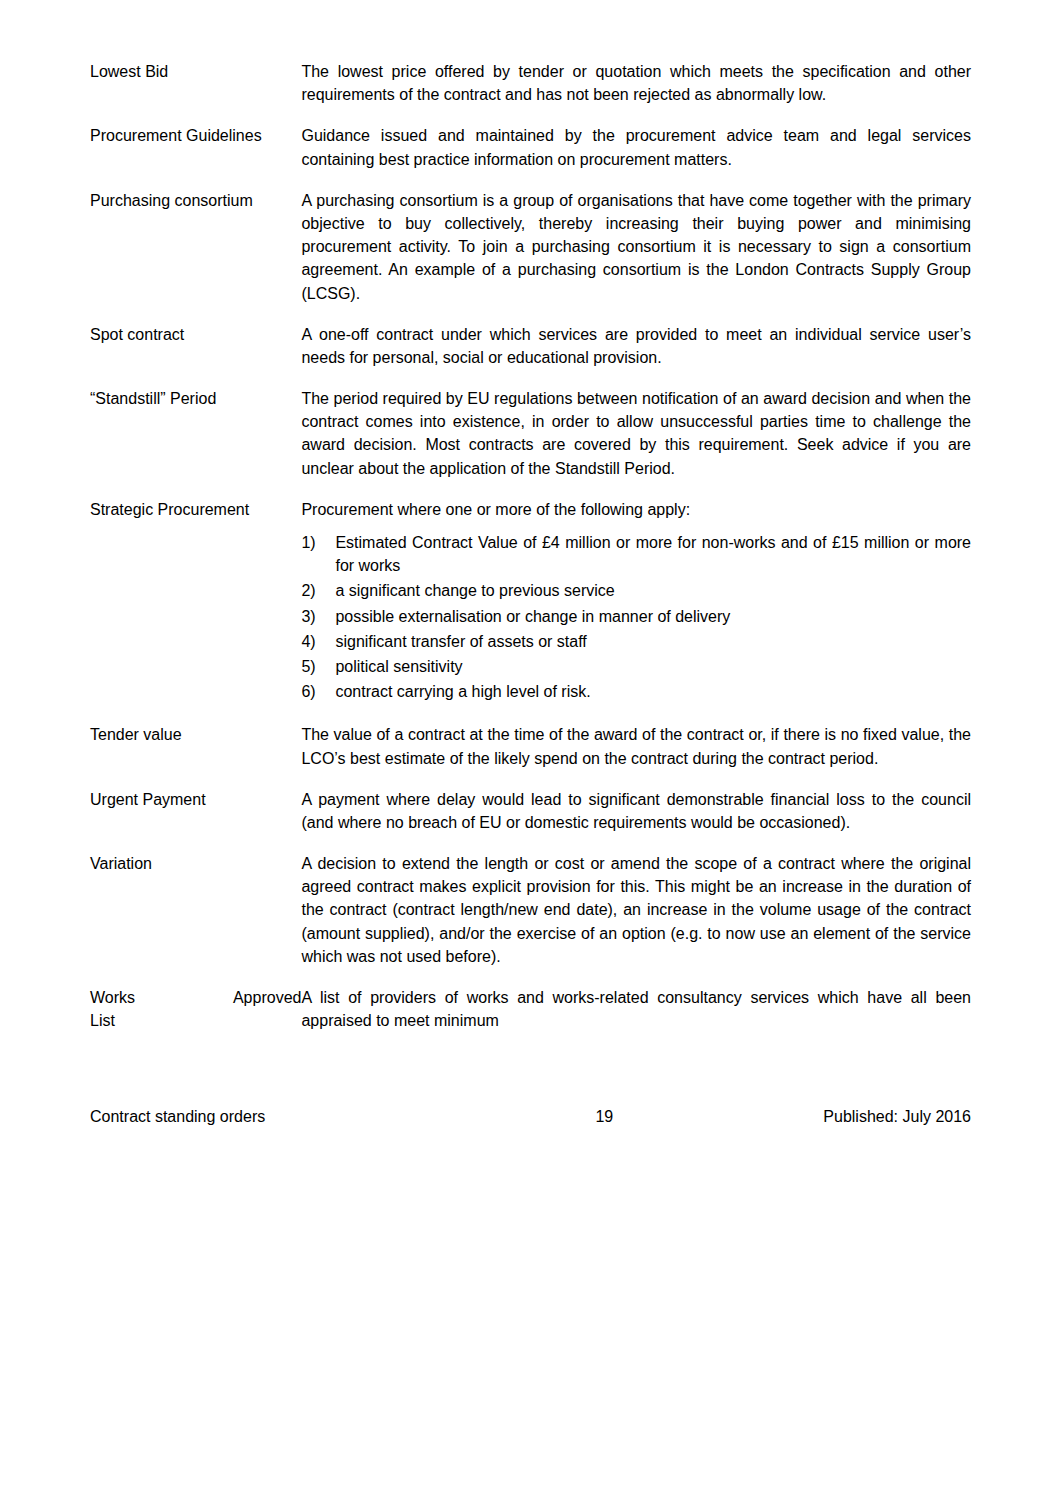| Lowest Bid | The lowest price offered by tender or quotation which meets the specification and other requirements of the contract and has not been rejected as abnormally low. |
| Procurement Guidelines | Guidance issued and maintained by the procurement advice team and legal services containing best practice information on procurement matters. |
| Purchasing consortium | A purchasing consortium is a group of organisations that have come together with the primary objective to buy collectively, thereby increasing their buying power and minimising procurement activity. To join a purchasing consortium it is necessary to sign a consortium agreement. An example of a purchasing consortium is the London Contracts Supply Group (LCSG). |
| Spot contract | A one-off contract under which services are provided to meet an individual service user’s needs for personal, social or educational provision. |
| “Standstill” Period | The period required by EU regulations between notification of an award decision and when the contract comes into existence, in order to allow unsuccessful parties time to challenge the award decision. Most contracts are covered by this requirement. Seek advice if you are unclear about the application of the Standstill Period. |
| Strategic Procurement | Procurement where one or more of the following apply: 1) Estimated Contract Value of £4 million or more for non-works and of £15 million or more for works 2) a significant change to previous service 3) possible externalisation or change in manner of delivery 4) significant transfer of assets or staff 5) political sensitivity 6) contract carrying a high level of risk. |
| Tender value | The value of a contract at the time of the award of the contract or, if there is no fixed value, the LCO’s best estimate of the likely spend on the contract during the contract period. |
| Urgent Payment | A payment where delay would lead to significant demonstrable financial loss to the council (and where no breach of EU or domestic requirements would be occasioned). |
| Variation | A decision to extend the length or cost or amend the scope of a contract where the original agreed contract makes explicit provision for this. This might be an increase in the duration of the contract (contract length/new end date), an increase in the volume usage of the contract (amount supplied), and/or the exercise of an option (e.g. to now use an element of the service which was not used before). |
| Works Approved List | A list of providers of works and works-related consultancy services which have all been appraised to meet minimum |
Contract standing orders
19
Published: July 2016